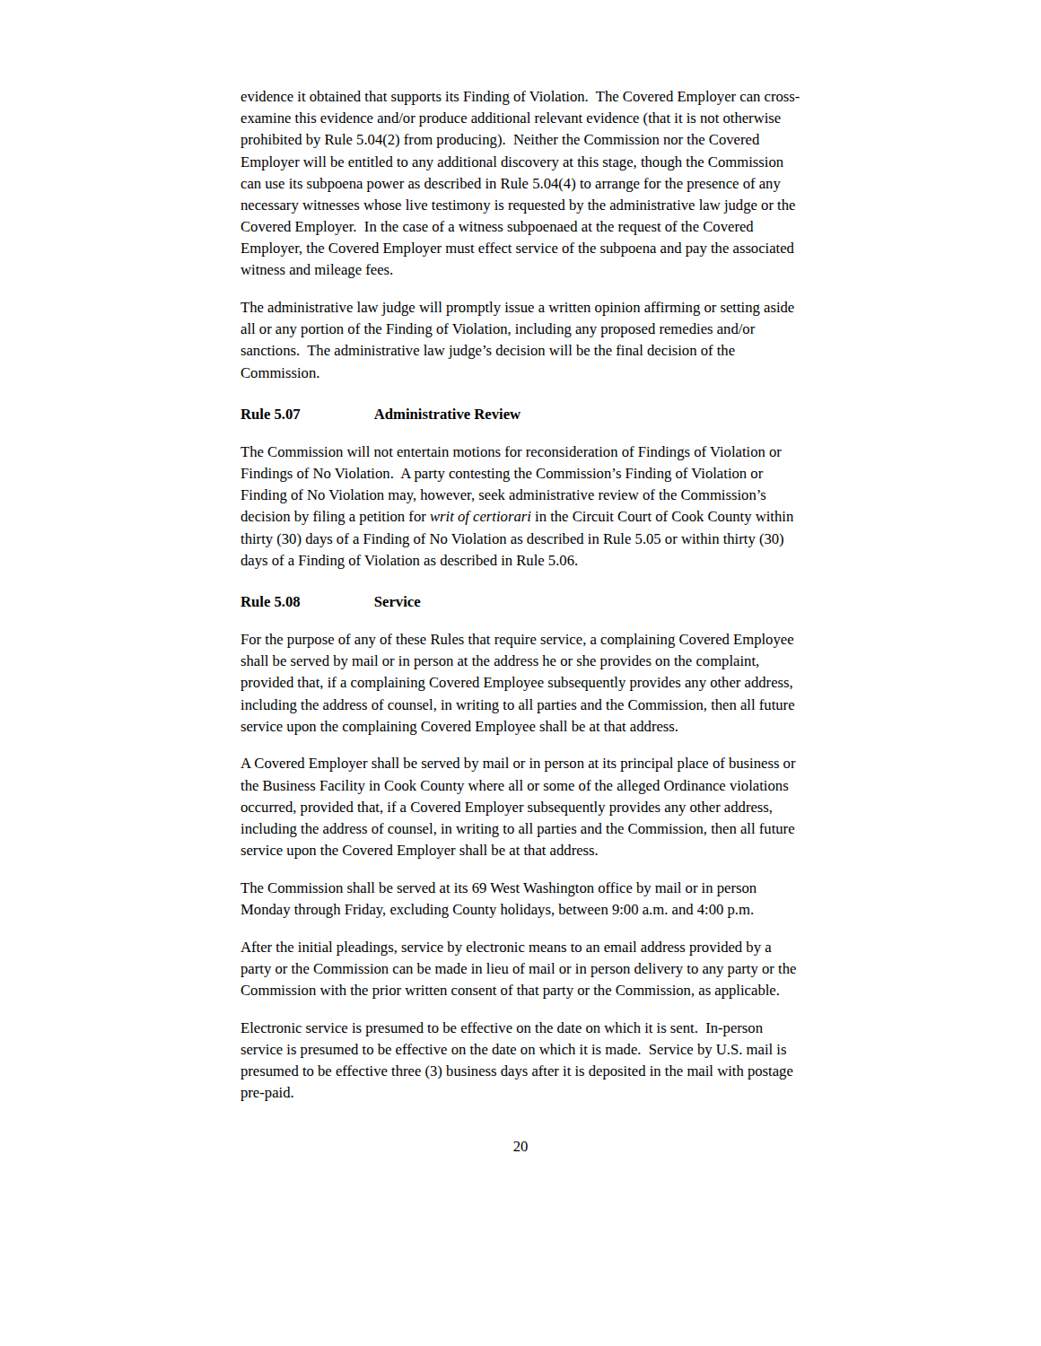evidence it obtained that supports its Finding of Violation. The Covered Employer can cross-examine this evidence and/or produce additional relevant evidence (that it is not otherwise prohibited by Rule 5.04(2) from producing). Neither the Commission nor the Covered Employer will be entitled to any additional discovery at this stage, though the Commission can use its subpoena power as described in Rule 5.04(4) to arrange for the presence of any necessary witnesses whose live testimony is requested by the administrative law judge or the Covered Employer. In the case of a witness subpoenaed at the request of the Covered Employer, the Covered Employer must effect service of the subpoena and pay the associated witness and mileage fees.
The administrative law judge will promptly issue a written opinion affirming or setting aside all or any portion of the Finding of Violation, including any proposed remedies and/or sanctions. The administrative law judge’s decision will be the final decision of the Commission.
Rule 5.07 Administrative Review
The Commission will not entertain motions for reconsideration of Findings of Violation or Findings of No Violation. A party contesting the Commission’s Finding of Violation or Finding of No Violation may, however, seek administrative review of the Commission’s decision by filing a petition for writ of certiorari in the Circuit Court of Cook County within thirty (30) days of a Finding of No Violation as described in Rule 5.05 or within thirty (30) days of a Finding of Violation as described in Rule 5.06.
Rule 5.08 Service
For the purpose of any of these Rules that require service, a complaining Covered Employee shall be served by mail or in person at the address he or she provides on the complaint, provided that, if a complaining Covered Employee subsequently provides any other address, including the address of counsel, in writing to all parties and the Commission, then all future service upon the complaining Covered Employee shall be at that address.
A Covered Employer shall be served by mail or in person at its principal place of business or the Business Facility in Cook County where all or some of the alleged Ordinance violations occurred, provided that, if a Covered Employer subsequently provides any other address, including the address of counsel, in writing to all parties and the Commission, then all future service upon the Covered Employer shall be at that address.
The Commission shall be served at its 69 West Washington office by mail or in person Monday through Friday, excluding County holidays, between 9:00 a.m. and 4:00 p.m.
After the initial pleadings, service by electronic means to an email address provided by a party or the Commission can be made in lieu of mail or in person delivery to any party or the Commission with the prior written consent of that party or the Commission, as applicable.
Electronic service is presumed to be effective on the date on which it is sent. In-person service is presumed to be effective on the date on which it is made. Service by U.S. mail is presumed to be effective three (3) business days after it is deposited in the mail with postage pre-paid.
20